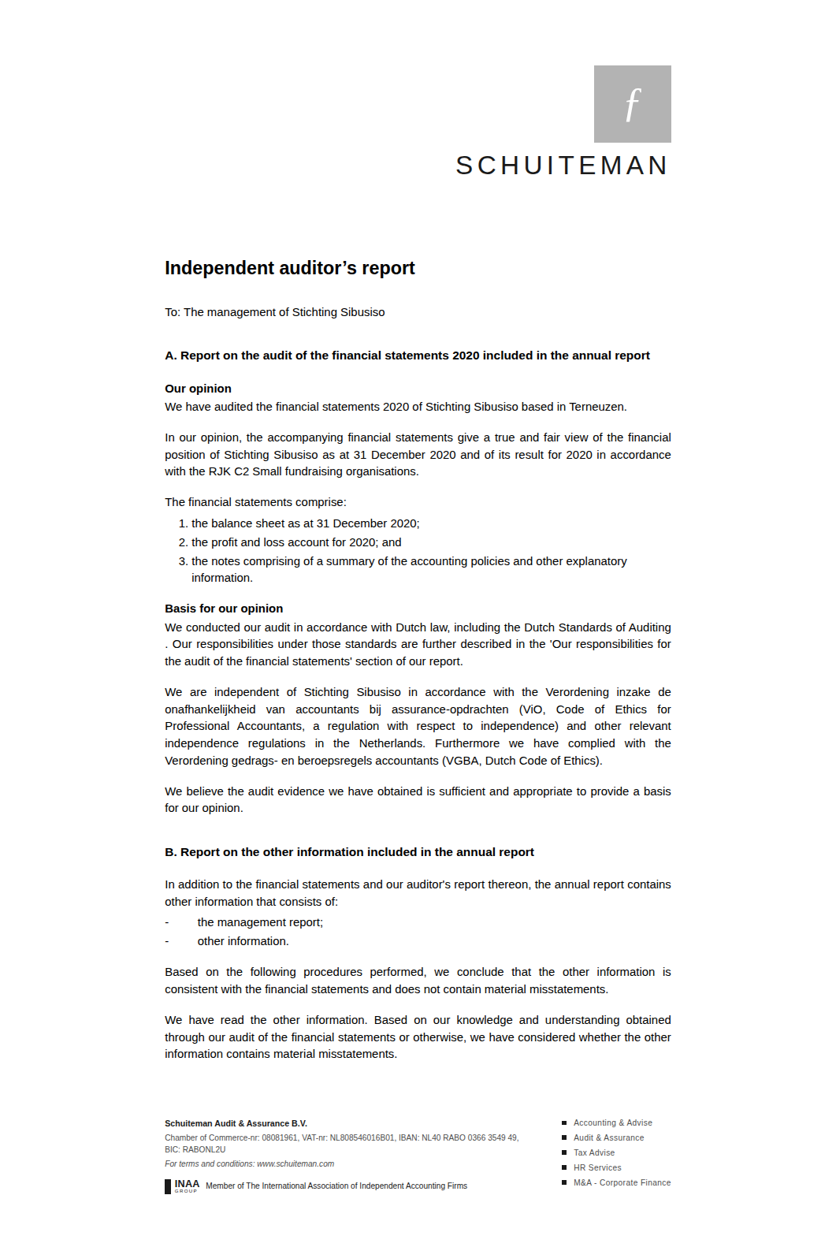ƒ SCHUITEMAN
Independent auditor’s report
To: The management of Stichting Sibusiso
A. Report on the audit of the financial statements 2020 included in the annual report
Our opinion
We have audited the financial statements 2020 of Stichting Sibusiso based in Terneuzen.
In our opinion, the accompanying financial statements give a true and fair view of the financial position of Stichting Sibusiso as at 31 December 2020 and of its result for 2020 in accordance with the RJK C2 Small fundraising organisations.
The financial statements comprise:
the balance sheet as at 31 December 2020;
the profit and loss account for 2020; and
the notes comprising of a summary of the accounting policies and other explanatory information.
Basis for our opinion
We conducted our audit in accordance with Dutch law, including the Dutch Standards of Auditing . Our responsibilities under those standards are further described in the 'Our responsibilities for the audit of the financial statements' section of our report.
We are independent of Stichting Sibusiso in accordance with the Verordening inzake de onafhankelijkheid van accountants bij assurance-opdrachten (ViO, Code of Ethics for Professional Accountants, a regulation with respect to independence) and other relevant independence regulations in the Netherlands. Furthermore we have complied with the Verordening gedrags- en beroepsregels accountants (VGBA, Dutch Code of Ethics).
We believe the audit evidence we have obtained is sufficient and appropriate to provide a basis for our opinion.
B. Report on the other information included in the annual report
In addition to the financial statements and our auditor's report thereon, the annual report contains other information that consists of:
the management report;
other information.
Based on the following procedures performed, we conclude that the other information is consistent with the financial statements and does not contain material misstatements.
We have read the other information. Based on our knowledge and understanding obtained through our audit of the financial statements or otherwise, we have considered whether the other information contains material misstatements.
Schuiteman Audit & Assurance B.V.
Chamber of Commerce-nr: 08081961, VAT-nr: NL808546016B01, IBAN: NL40 RABO 0366 3549 49, BIC: RABONL2U
For terms and conditions: www.schuiteman.com
INAA GROUP Member of The International Association of Independent Accounting Firms
Accounting & Advise
Audit & Assurance
Tax Advise
HR Services
M&A - Corporate Finance